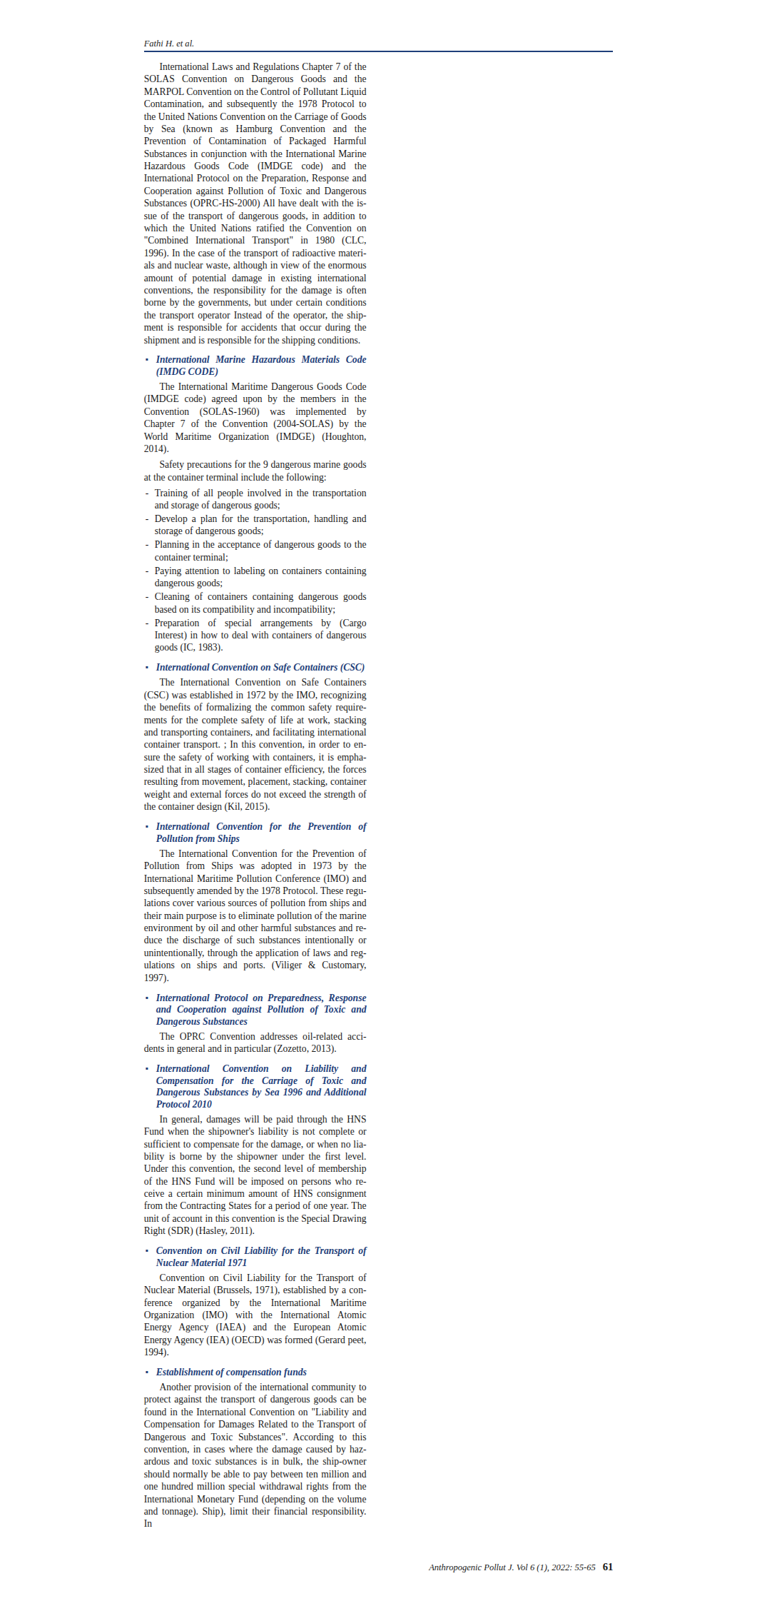Fathi H. et al.
International Laws and Regulations Chapter 7 of the SOLAS Convention on Dangerous Goods and the MARPOL Convention on the Control of Pollutant Liquid Contamination, and subsequently the 1978 Protocol to the United Nations Convention on the Carriage of Goods by Sea (known as Hamburg Convention and the Prevention of Contamination of Packaged Harmful Substances in conjunction with the International Marine Hazardous Goods Code (IMDGE code) and the International Protocol on the Preparation, Response and Cooperation against Pollution of Toxic and Dangerous Substances (OPRC-HS-2000) All have dealt with the issue of the transport of dangerous goods, in addition to which the United Nations ratified the Convention on "Combined International Transport" in 1980 (CLC, 1996). In the case of the transport of radioactive materials and nuclear waste, although in view of the enormous amount of potential damage in existing international conventions, the responsibility for the damage is often borne by the governments, but under certain conditions the transport operator Instead of the operator, the shipment is responsible for accidents that occur during the shipment and is responsible for the shipping conditions.
International Marine Hazardous Materials Code (IMDG CODE)
The International Maritime Dangerous Goods Code (IMDGE code) agreed upon by the members in the Convention (SOLAS-1960) was implemented by Chapter 7 of the Convention (2004-SOLAS) by the World Maritime Organization (IMDGE) (Houghton, 2014).
Safety precautions for the 9 dangerous marine goods at the container terminal include the following:
Training of all people involved in the transportation and storage of dangerous goods;
Develop a plan for the transportation, handling and storage of dangerous goods;
Planning in the acceptance of dangerous goods to the container terminal;
Paying attention to labeling on containers containing dangerous goods;
Cleaning of containers containing dangerous goods based on its compatibility and incompatibility;
Preparation of special arrangements by (Cargo Interest) in how to deal with containers of dangerous goods (IC, 1983).
International Convention on Safe Containers (CSC)
The International Convention on Safe Containers (CSC) was established in 1972 by the IMO, recognizing the benefits of formalizing the common safety requirements for the complete safety of life at work, stacking and transporting containers, and facilitating international container transport. ; In this convention, in order to ensure the safety of working with containers, it is emphasized that in all stages of container efficiency, the forces resulting from movement, placement, stacking, container weight and external forces do not exceed the strength of the container design (Kil, 2015).
International Convention for the Prevention of Pollution from Ships
The International Convention for the Prevention of Pollution from Ships was adopted in 1973 by the International Maritime Pollution Conference (IMO) and subsequently amended by the 1978 Protocol. These regulations cover various sources of pollution from ships and their main purpose is to eliminate pollution of the marine environment by oil and other harmful substances and reduce the discharge of such substances intentionally or unintentionally, through the application of laws and regulations on ships and ports. (Viliger & Customary, 1997).
International Protocol on Preparedness, Response and Cooperation against Pollution of Toxic and Dangerous Substances
The OPRC Convention addresses oil-related accidents in general and in particular (Zozetto, 2013).
International Convention on Liability and Compensation for the Carriage of Toxic and Dangerous Substances by Sea 1996 and Additional Protocol 2010
In general, damages will be paid through the HNS Fund when the shipowner's liability is not complete or sufficient to compensate for the damage, or when no liability is borne by the shipowner under the first level. Under this convention, the second level of membership of the HNS Fund will be imposed on persons who receive a certain minimum amount of HNS consignment from the Contracting States for a period of one year. The unit of account in this convention is the Special Drawing Right (SDR) (Hasley, 2011).
Convention on Civil Liability for the Transport of Nuclear Material 1971
Convention on Civil Liability for the Transport of Nuclear Material (Brussels, 1971), established by a conference organized by the International Maritime Organization (IMO) with the International Atomic Energy Agency (IAEA) and the European Atomic Energy Agency (IEA) (OECD) was formed (Gerard peet, 1994).
Establishment of compensation funds
Another provision of the international community to protect against the transport of dangerous goods can be found in the International Convention on "Liability and Compensation for Damages Related to the Transport of Dangerous and Toxic Substances". According to this convention, in cases where the damage caused by hazardous and toxic substances is in bulk, the ship-owner should normally be able to pay between ten million and one hundred million special withdrawal rights from the International Monetary Fund (depending on the volume and tonnage). Ship), limit their financial responsibility. In
Anthropogenic Pollut J. Vol 6 (1), 2022: 55-65 61